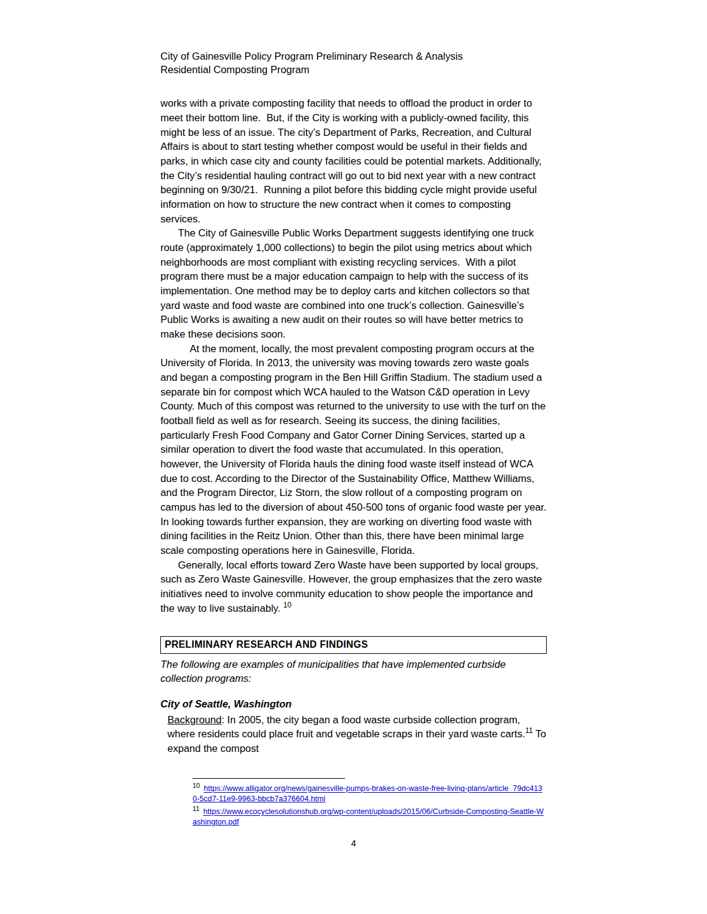City of Gainesville Policy Program Preliminary Research & Analysis
Residential Composting Program
works with a private composting facility that needs to offload the product in order to meet their bottom line. But, if the City is working with a publicly-owned facility, this might be less of an issue. The city’s Department of Parks, Recreation, and Cultural Affairs is about to start testing whether compost would be useful in their fields and parks, in which case city and county facilities could be potential markets. Additionally, the City’s residential hauling contract will go out to bid next year with a new contract beginning on 9/30/21. Running a pilot before this bidding cycle might provide useful information on how to structure the new contract when it comes to composting services.
The City of Gainesville Public Works Department suggests identifying one truck route (approximately 1,000 collections) to begin the pilot using metrics about which neighborhoods are most compliant with existing recycling services. With a pilot program there must be a major education campaign to help with the success of its implementation. One method may be to deploy carts and kitchen collectors so that yard waste and food waste are combined into one truck’s collection. Gainesville’s Public Works is awaiting a new audit on their routes so will have better metrics to make these decisions soon.
At the moment, locally, the most prevalent composting program occurs at the University of Florida. In 2013, the university was moving towards zero waste goals and began a composting program in the Ben Hill Griffin Stadium. The stadium used a separate bin for compost which WCA hauled to the Watson C&D operation in Levy County. Much of this compost was returned to the university to use with the turf on the football field as well as for research. Seeing its success, the dining facilities, particularly Fresh Food Company and Gator Corner Dining Services, started up a similar operation to divert the food waste that accumulated. In this operation, however, the University of Florida hauls the dining food waste itself instead of WCA due to cost. According to the Director of the Sustainability Office, Matthew Williams, and the Program Director, Liz Storn, the slow rollout of a composting program on campus has led to the diversion of about 450-500 tons of organic food waste per year. In looking towards further expansion, they are working on diverting food waste with dining facilities in the Reitz Union. Other than this, there have been minimal large scale composting operations here in Gainesville, Florida.
Generally, local efforts toward Zero Waste have been supported by local groups, such as Zero Waste Gainesville. However, the group emphasizes that the zero waste initiatives need to involve community education to show people the importance and the way to live sustainably. 10
PRELIMINARY RESEARCH AND FINDINGS
The following are examples of municipalities that have implemented curbside collection programs:
City of Seattle, Washington
Background: In 2005, the city began a food waste curbside collection program, where residents could place fruit and vegetable scraps in their yard waste carts.11 To expand the compost
10 https://www.alligator.org/news/gainesville-pumps-brakes-on-waste-free-living-plans/article_79dc4130-5cd7-11e9-9963-bbcb7a376604.html
11 https://www.ecocyclesolutionshub.org/wp-content/uploads/2015/06/Curbside-Composting-Seattle-Washington.pdf
4